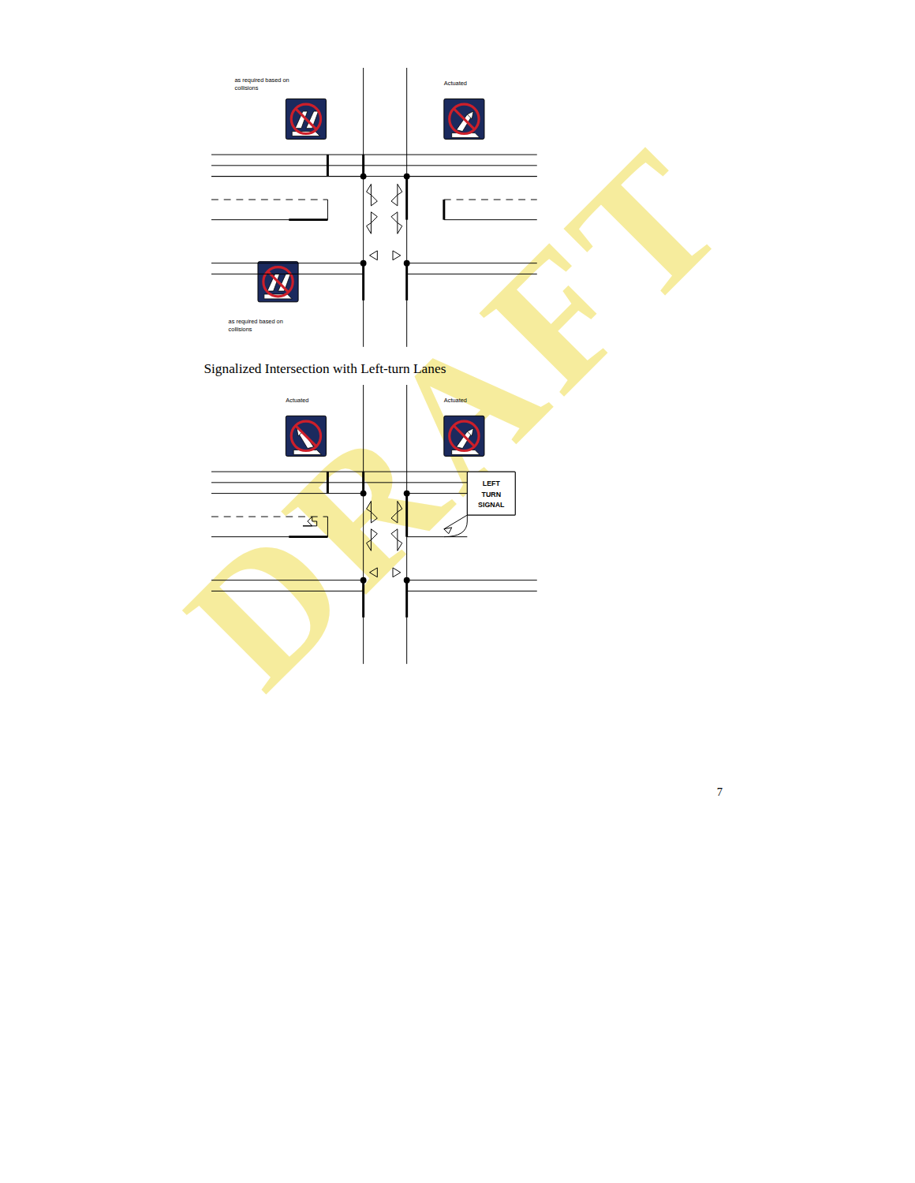DRAFT
as required based on collisions Actuated as required based on collisions
Signalized Intersection with Left-turn Lanes
Actuated Actuated LEFT TURN SIGNAL
7